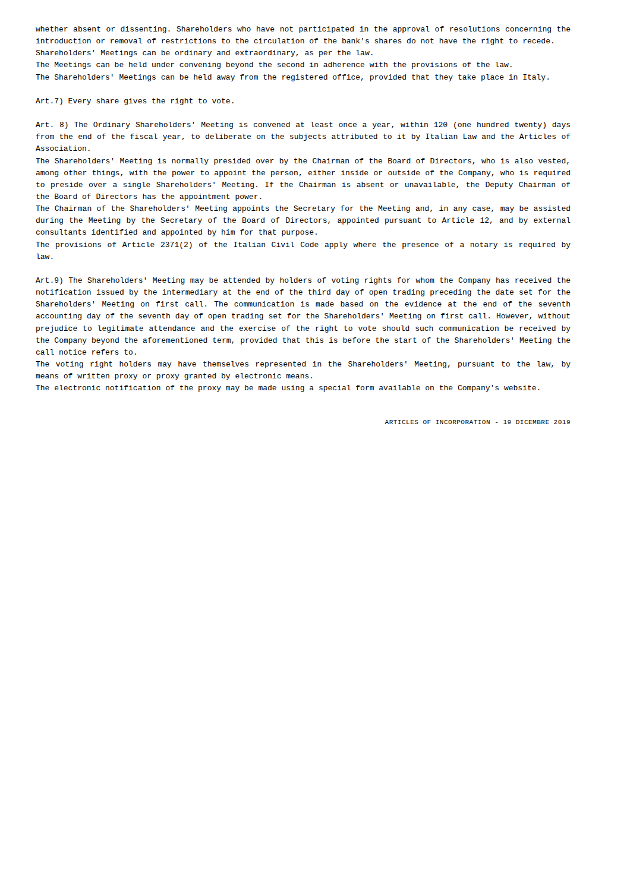whether absent or dissenting. Shareholders who have not participated in the approval of resolutions concerning the introduction or removal of restrictions to the circulation of the bank's shares do not have the right to recede.
Shareholders' Meetings can be ordinary and extraordinary, as per the law.
The Meetings can be held under convening beyond the second in adherence with the provisions of the law.
The Shareholders' Meetings can be held away from the registered office, provided that they take place in Italy.
Art.7) Every share gives the right to vote.
Art. 8) The Ordinary Shareholders' Meeting is convened at least once a year, within 120 (one hundred twenty) days from the end of the fiscal year, to deliberate on the subjects attributed to it by Italian Law and the Articles of Association.
The Shareholders' Meeting is normally presided over by the Chairman of the Board of Directors, who is also vested, among other things, with the power to appoint the person, either inside or outside of the Company, who is required to preside over a single Shareholders' Meeting. If the Chairman is absent or unavailable, the Deputy Chairman of the Board of Directors has the appointment power.
The Chairman of the Shareholders' Meeting appoints the Secretary for the Meeting and, in any case, may be assisted during the Meeting by the Secretary of the Board of Directors, appointed pursuant to Article 12, and by external consultants identified and appointed by him for that purpose.
The provisions of Article 2371(2) of the Italian Civil Code apply where the presence of a notary is required by law.
Art.9) The Shareholders' Meeting may be attended by holders of voting rights for whom the Company has received the notification issued by the intermediary at the end of the third day of open trading preceding the date set for the Shareholders' Meeting on first call. The communication is made based on the evidence at the end of the seventh accounting day of the seventh day of open trading set for the Shareholders' Meeting on first call. However, without prejudice to legitimate attendance and the exercise of the right to vote should such communication be received by the Company beyond the aforementioned term, provided that this is before the start of the Shareholders' Meeting the call notice refers to.
The voting right holders may have themselves represented in the Shareholders' Meeting, pursuant to the law, by means of written proxy or proxy granted by electronic means.
The electronic notification of the proxy may be made using a special form available on the Company's website.
ARTICLES OF INCORPORATION - 19 DICEMBRE 2019